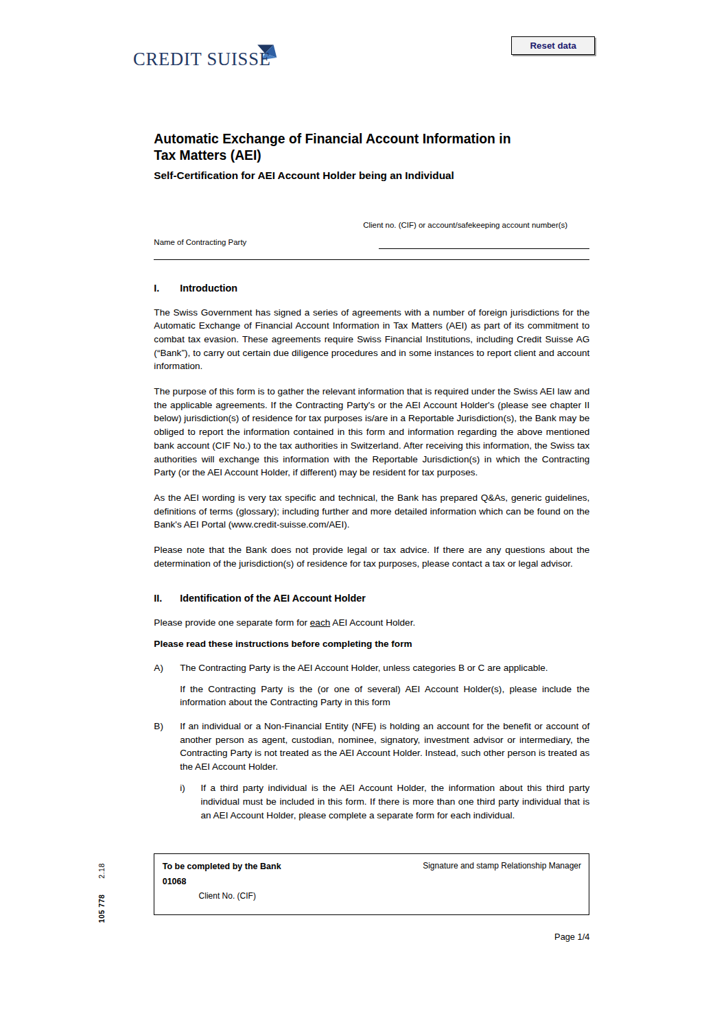CREDIT SUISSE
Reset data
Automatic Exchange of Financial Account Information in
Tax Matters (AEI)
Self-Certification for AEI Account Holder being an Individual
Client no. (CIF) or account/safekeeping account number(s)
Name of Contracting Party
I. Introduction
The Swiss Government has signed a series of agreements with a number of foreign jurisdictions for the Automatic Exchange of Financial Account Information in Tax Matters (AEI) as part of its commitment to combat tax evasion. These agreements require Swiss Financial Institutions, including Credit Suisse AG (“Bank”), to carry out certain due diligence procedures and in some instances to report client and account information.
The purpose of this form is to gather the relevant information that is required under the Swiss AEI law and the applicable agreements. If the Contracting Party's or the AEI Account Holder's (please see chapter II below) jurisdiction(s) of residence for tax purposes is/are in a Reportable Jurisdiction(s), the Bank may be obliged to report the information contained in this form and information regarding the above mentioned bank account (CIF No.) to the tax authorities in Switzerland. After receiving this information, the Swiss tax authorities will exchange this information with the Reportable Jurisdiction(s) in which the Contracting Party (or the AEI Account Holder, if different) may be resident for tax purposes.
As the AEI wording is very tax specific and technical, the Bank has prepared Q&As, generic guidelines, definitions of terms (glossary); including further and more detailed information which can be found on the Bank's AEI Portal (www.credit-suisse.com/AEI).
Please note that the Bank does not provide legal or tax advice. If there are any questions about the determination of the jurisdiction(s) of residence for tax purposes, please contact a tax or legal advisor.
II. Identification of the AEI Account Holder
Please provide one separate form for each AEI Account Holder.
Please read these instructions before completing the form
A) The Contracting Party is the AEI Account Holder, unless categories B or C are applicable.
If the Contracting Party is the (or one of several) AEI Account Holder(s), please include the information about the Contracting Party in this form
B) If an individual or a Non-Financial Entity (NFE) is holding an account for the benefit or account of another person as agent, custodian, nominee, signatory, investment advisor or intermediary, the Contracting Party is not treated as the AEI Account Holder. Instead, such other person is treated as the AEI Account Holder.
i) If a third party individual is the AEI Account Holder, the information about this third party individual must be included in this form. If there is more than one third party individual that is an AEI Account Holder, please complete a separate form for each individual.
To be completed by the Bank
Signature and stamp Relationship Manager
01068
Client No. (CIF)
Page 1/4
105 7782.18